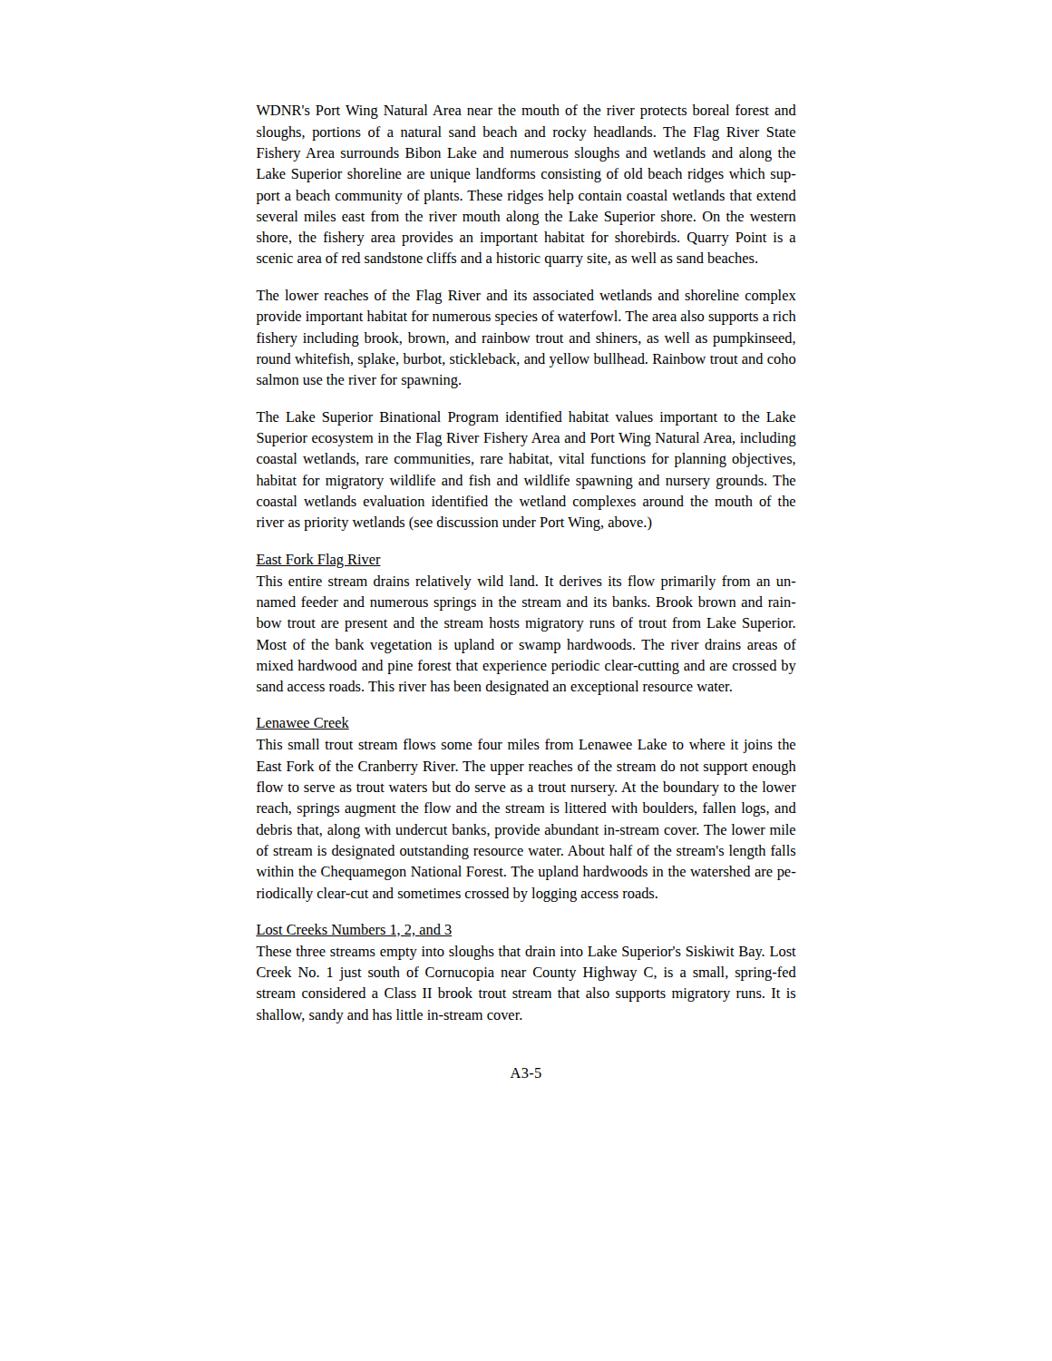WDNR's Port Wing Natural Area near the mouth of the river protects boreal forest and sloughs, portions of a natural sand beach and rocky headlands. The Flag River State Fishery Area surrounds Bibon Lake and numerous sloughs and wetlands and along the Lake Superior shoreline are unique landforms consisting of old beach ridges which support a beach community of plants. These ridges help contain coastal wetlands that extend several miles east from the river mouth along the Lake Superior shore. On the western shore, the fishery area provides an important habitat for shorebirds. Quarry Point is a scenic area of red sandstone cliffs and a historic quarry site, as well as sand beaches.
The lower reaches of the Flag River and its associated wetlands and shoreline complex provide important habitat for numerous species of waterfowl. The area also supports a rich fishery including brook, brown, and rainbow trout and shiners, as well as pumpkinseed, round whitefish, splake, burbot, stickleback, and yellow bullhead. Rainbow trout and coho salmon use the river for spawning.
The Lake Superior Binational Program identified habitat values important to the Lake Superior ecosystem in the Flag River Fishery Area and Port Wing Natural Area, including coastal wetlands, rare communities, rare habitat, vital functions for planning objectives, habitat for migratory wildlife and fish and wildlife spawning and nursery grounds. The coastal wetlands evaluation identified the wetland complexes around the mouth of the river as priority wetlands (see discussion under Port Wing, above.)
East Fork Flag River
This entire stream drains relatively wild land. It derives its flow primarily from an unnamed feeder and numerous springs in the stream and its banks. Brook brown and rainbow trout are present and the stream hosts migratory runs of trout from Lake Superior. Most of the bank vegetation is upland or swamp hardwoods. The river drains areas of mixed hardwood and pine forest that experience periodic clear-cutting and are crossed by sand access roads. This river has been designated an exceptional resource water.
Lenawee Creek
This small trout stream flows some four miles from Lenawee Lake to where it joins the East Fork of the Cranberry River. The upper reaches of the stream do not support enough flow to serve as trout waters but do serve as a trout nursery. At the boundary to the lower reach, springs augment the flow and the stream is littered with boulders, fallen logs, and debris that, along with undercut banks, provide abundant in-stream cover. The lower mile of stream is designated outstanding resource water. About half of the stream's length falls within the Chequamegon National Forest. The upland hardwoods in the watershed are periodically clear-cut and sometimes crossed by logging access roads.
Lost Creeks Numbers 1, 2, and 3
These three streams empty into sloughs that drain into Lake Superior's Siskiwit Bay. Lost Creek No. 1 just south of Cornucopia near County Highway C, is a small, spring-fed stream considered a Class II brook trout stream that also supports migratory runs. It is shallow, sandy and has little in-stream cover.
A3-5